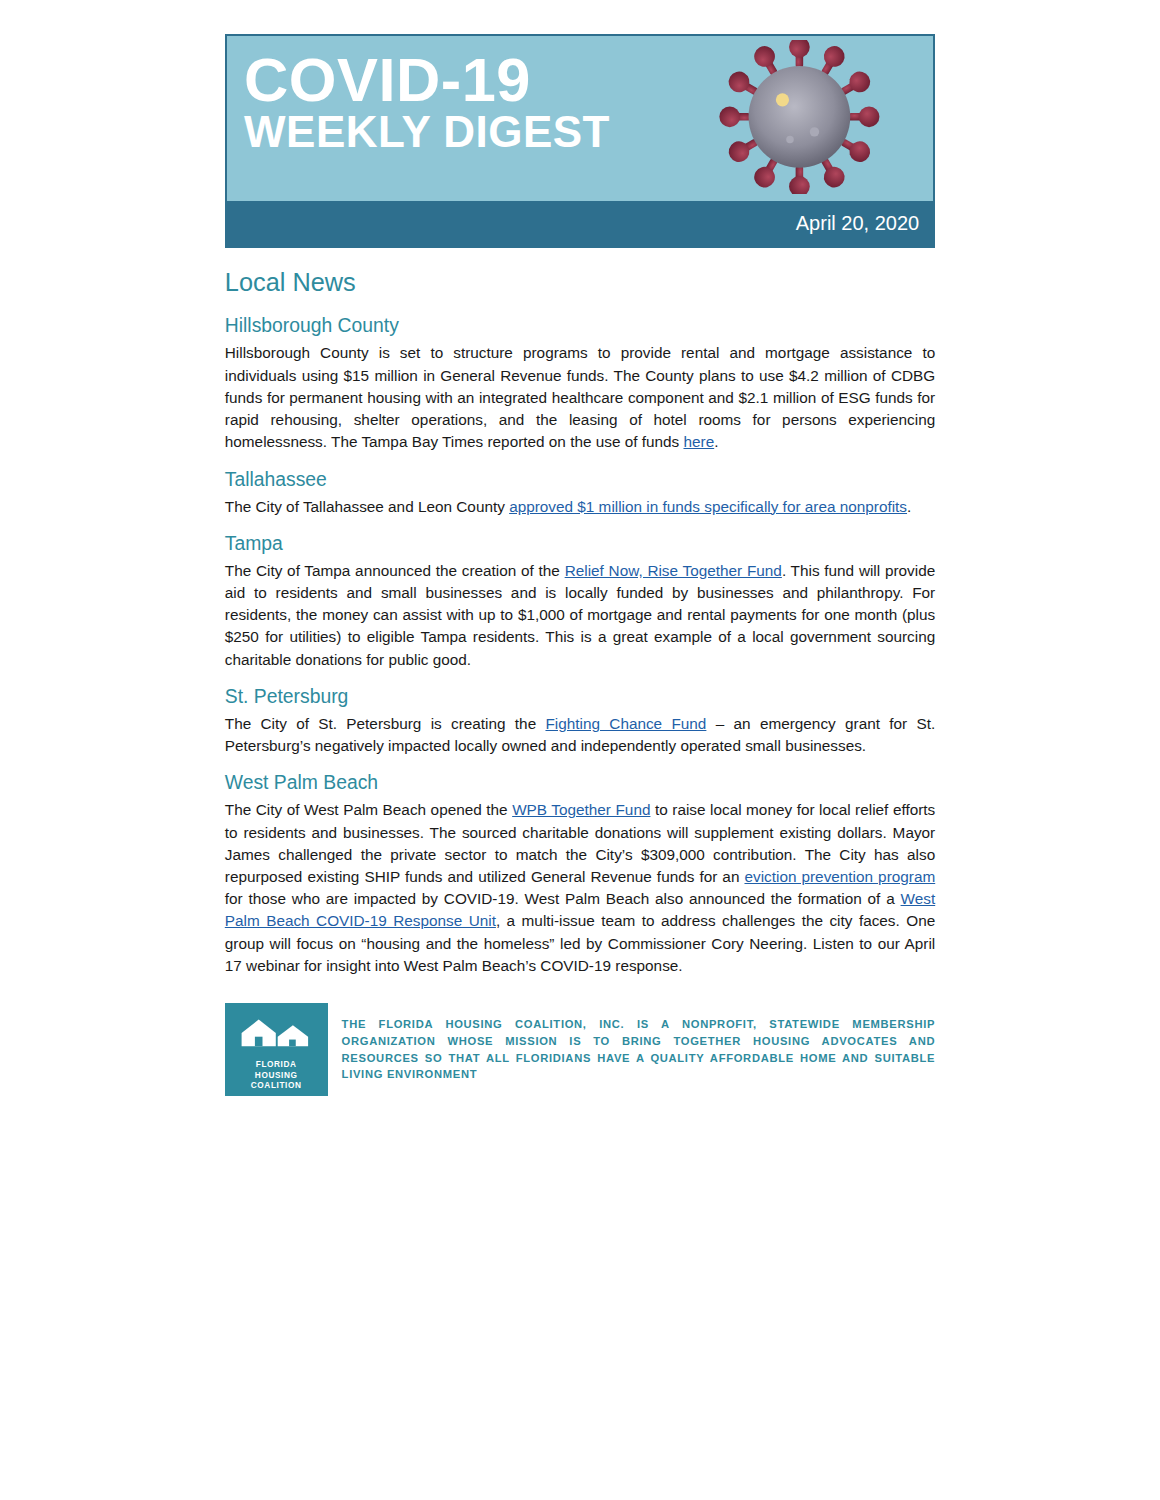COVID-19 WEEKLY DIGEST
April 20, 2020
Local News
Hillsborough County
Hillsborough County is set to structure programs to provide rental and mortgage assistance to individuals using $15 million in General Revenue funds. The County plans to use $4.2 million of CDBG funds for permanent housing with an integrated healthcare component and $2.1 million of ESG funds for rapid rehousing, shelter operations, and the leasing of hotel rooms for persons experiencing homelessness. The Tampa Bay Times reported on the use of funds here.
Tallahassee
The City of Tallahassee and Leon County approved $1 million in funds specifically for area nonprofits.
Tampa
The City of Tampa announced the creation of the Relief Now, Rise Together Fund. This fund will provide aid to residents and small businesses and is locally funded by businesses and philanthropy. For residents, the money can assist with up to $1,000 of mortgage and rental payments for one month (plus $250 for utilities) to eligible Tampa residents. This is a great example of a local government sourcing charitable donations for public good.
St. Petersburg
The City of St. Petersburg is creating the Fighting Chance Fund – an emergency grant for St. Petersburg’s negatively impacted locally owned and independently operated small businesses.
West Palm Beach
The City of West Palm Beach opened the WPB Together Fund to raise local money for local relief efforts to residents and businesses. The sourced charitable donations will supplement existing dollars. Mayor James challenged the private sector to match the City’s $309,000 contribution. The City has also repurposed existing SHIP funds and utilized General Revenue funds for an eviction prevention program for those who are impacted by COVID-19. West Palm Beach also announced the formation of a West Palm Beach COVID-19 Response Unit, a multi-issue team to address challenges the city faces. One group will focus on “housing and the homeless” led by Commissioner Cory Neering. Listen to our April 17 webinar for insight into West Palm Beach’s COVID-19 response.
FLORIDA
HOUSING
COALITION
THE FLORIDA HOUSING COALITION, INC. IS A NONPROFIT, STATEWIDE MEMBERSHIP ORGANIZATION WHOSE MISSION IS TO BRING TOGETHER HOUSING ADVOCATES AND RESOURCES SO THAT ALL FLORIDIANS HAVE A QUALITY AFFORDABLE HOME AND SUITABLE LIVING ENVIRONMENT